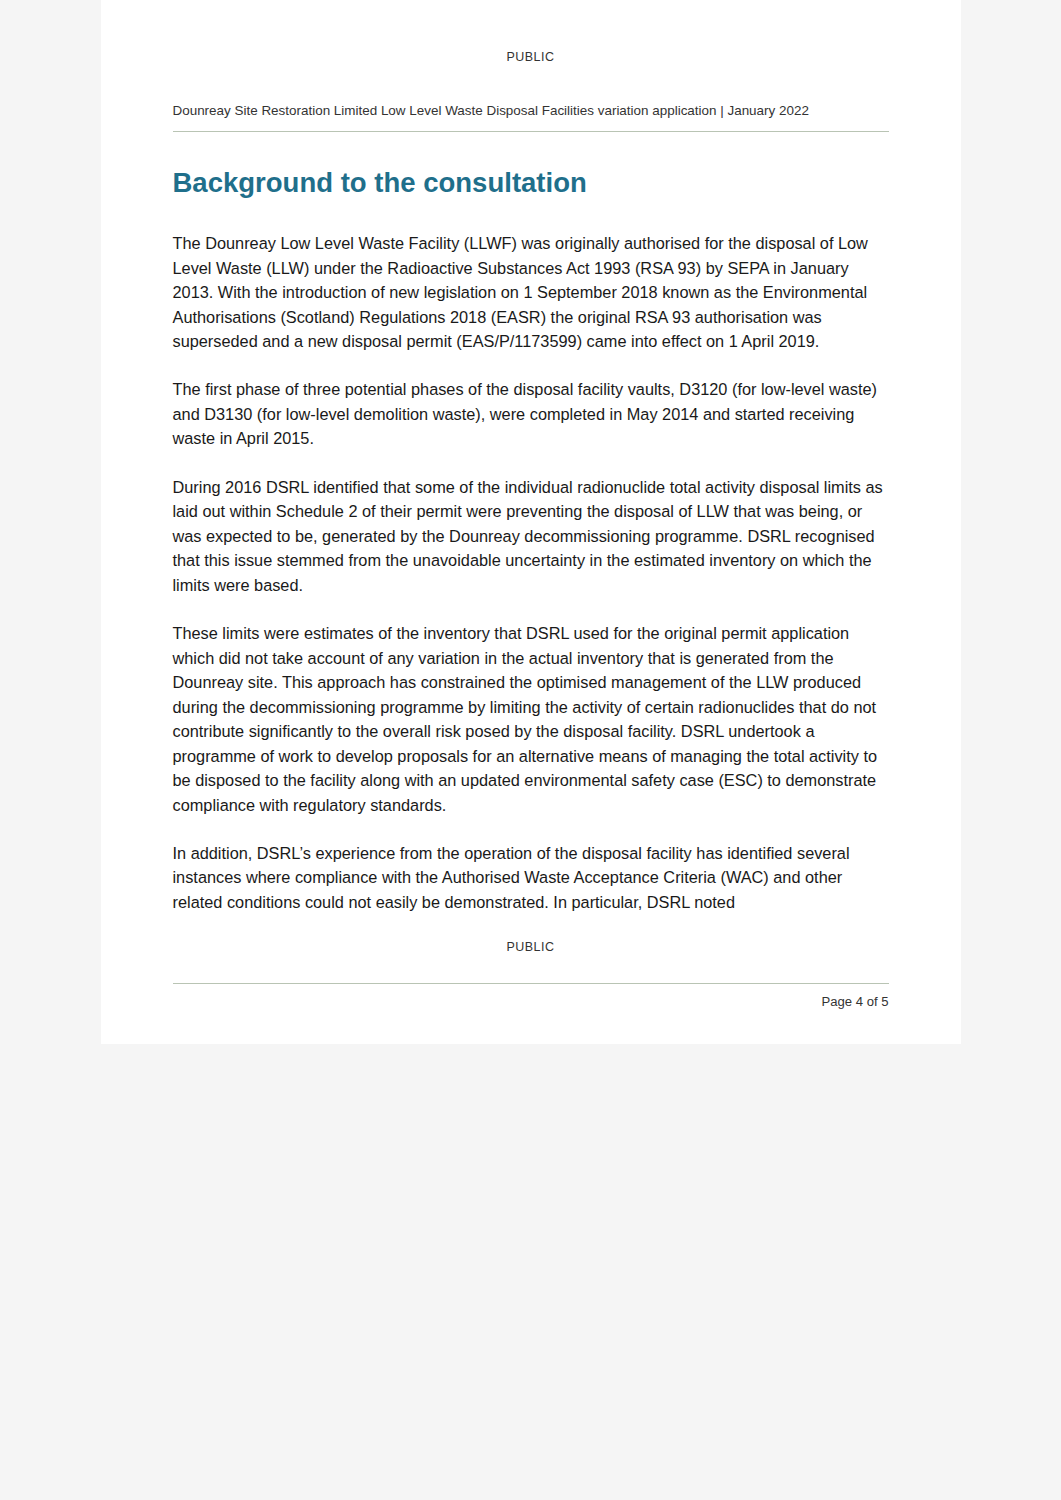PUBLIC
Dounreay Site Restoration Limited Low Level Waste Disposal Facilities variation application | January 2022
Background to the consultation
The Dounreay Low Level Waste Facility (LLWF) was originally authorised for the disposal of Low Level Waste (LLW) under the Radioactive Substances Act 1993 (RSA 93) by SEPA in January 2013. With the introduction of new legislation on 1 September 2018 known as the Environmental Authorisations (Scotland) Regulations 2018 (EASR) the original RSA 93 authorisation was superseded and a new disposal permit (EAS/P/1173599) came into effect on 1 April 2019.
The first phase of three potential phases of the disposal facility vaults, D3120 (for low-level waste) and D3130 (for low-level demolition waste), were completed in May 2014 and started receiving waste in April 2015.
During 2016 DSRL identified that some of the individual radionuclide total activity disposal limits as laid out within Schedule 2 of their permit were preventing the disposal of LLW that was being, or was expected to be, generated by the Dounreay decommissioning programme. DSRL recognised that this issue stemmed from the unavoidable uncertainty in the estimated inventory on which the limits were based.
These limits were estimates of the inventory that DSRL used for the original permit application which did not take account of any variation in the actual inventory that is generated from the Dounreay site. This approach has constrained the optimised management of the LLW produced during the decommissioning programme by limiting the activity of certain radionuclides that do not contribute significantly to the overall risk posed by the disposal facility. DSRL undertook a programme of work to develop proposals for an alternative means of managing the total activity to be disposed to the facility along with an updated environmental safety case (ESC) to demonstrate compliance with regulatory standards.
In addition, DSRL’s experience from the operation of the disposal facility has identified several instances where compliance with the Authorised Waste Acceptance Criteria (WAC) and other related conditions could not easily be demonstrated. In particular, DSRL noted
PUBLIC
Page 4 of 5